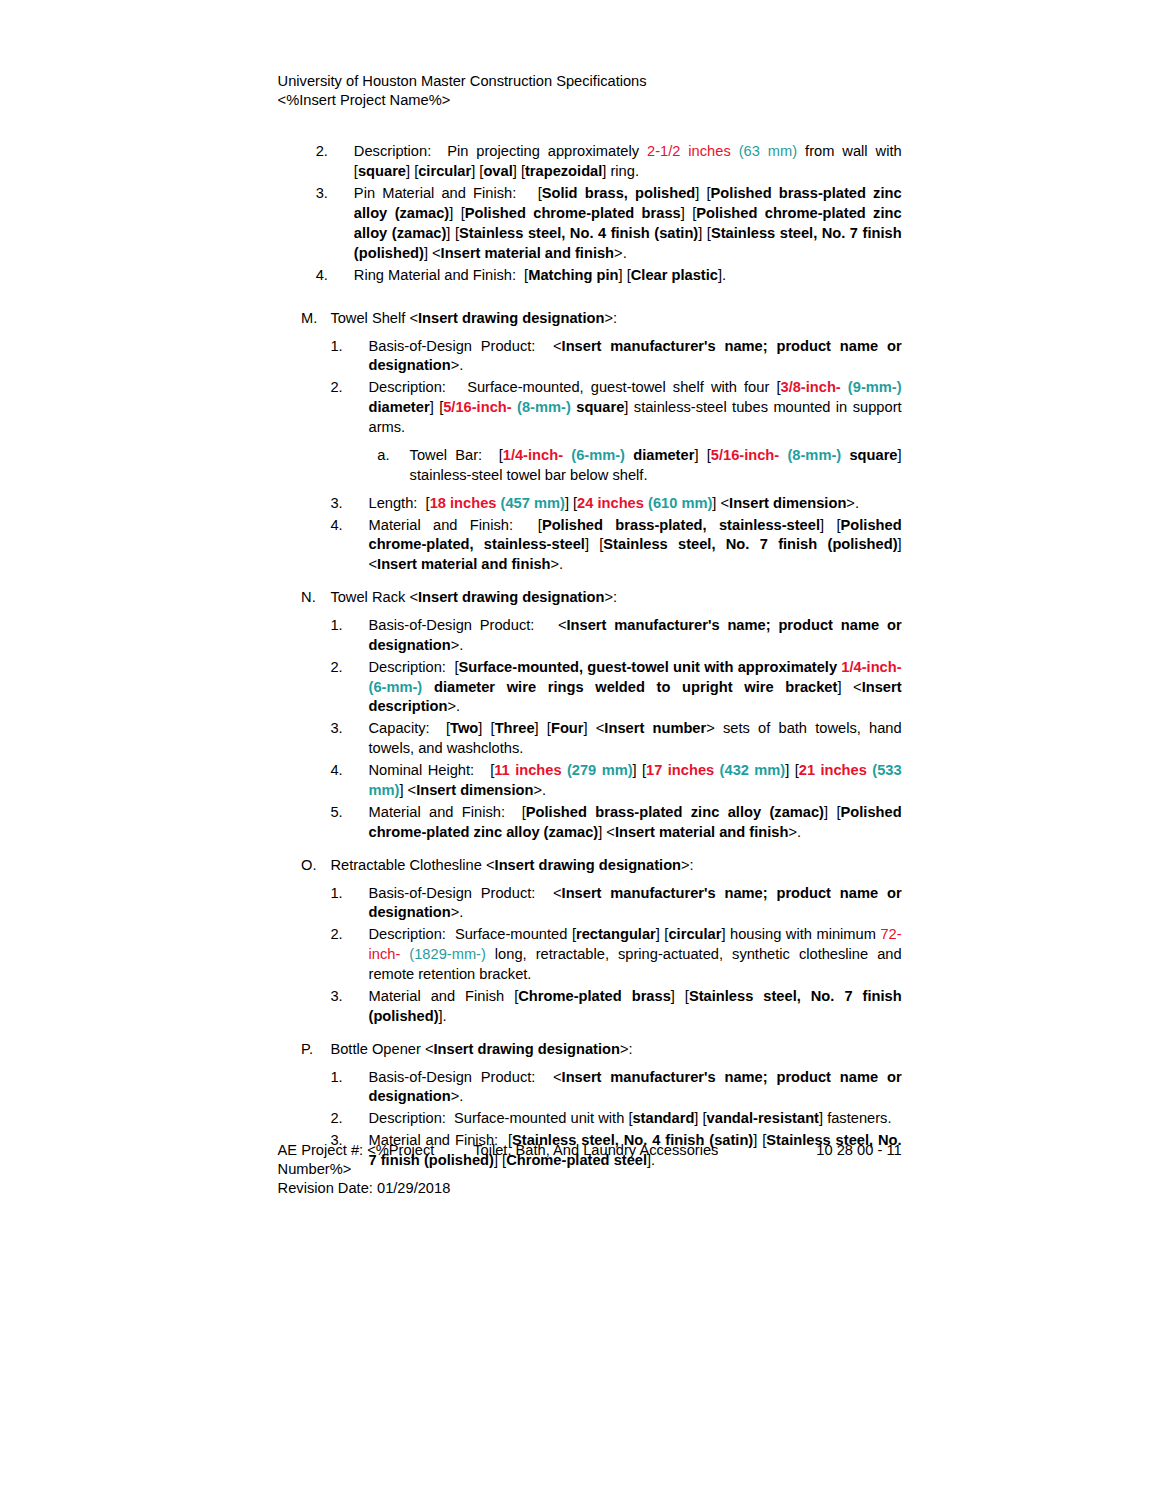University of Houston Master Construction Specifications
<%Insert Project Name%>
2. Description: Pin projecting approximately 2-1/2 inches (63 mm) from wall with [square] [circular] [oval] [trapezoidal] ring.
3. Pin Material and Finish: [Solid brass, polished] [Polished brass-plated zinc alloy (zamac)] [Polished chrome-plated brass] [Polished chrome-plated zinc alloy (zamac)] [Stainless steel, No. 4 finish (satin)] [Stainless steel, No. 7 finish (polished)] <Insert material and finish>.
4. Ring Material and Finish: [Matching pin] [Clear plastic].
M. Towel Shelf <Insert drawing designation>:
1. Basis-of-Design Product: <Insert manufacturer's name; product name or designation>.
2. Description: Surface-mounted, guest-towel shelf with four [3/8-inch- (9-mm-) diameter] [5/16-inch- (8-mm-) square] stainless-steel tubes mounted in support arms.
a. Towel Bar: [1/4-inch- (6-mm-) diameter] [5/16-inch- (8-mm-) square] stainless-steel towel bar below shelf.
3. Length: [18 inches (457 mm)] [24 inches (610 mm)] <Insert dimension>.
4. Material and Finish: [Polished brass-plated, stainless-steel] [Polished chrome-plated, stainless-steel] [Stainless steel, No. 7 finish (polished)] <Insert material and finish>.
N. Towel Rack <Insert drawing designation>:
1. Basis-of-Design Product: <Insert manufacturer's name; product name or designation>.
2. Description: [Surface-mounted, guest-towel unit with approximately 1/4-inch- (6-mm-) diameter wire rings welded to upright wire bracket] <Insert description>.
3. Capacity: [Two] [Three] [Four] <Insert number> sets of bath towels, hand towels, and washcloths.
4. Nominal Height: [11 inches (279 mm)] [17 inches (432 mm)] [21 inches (533 mm)] <Insert dimension>.
5. Material and Finish: [Polished brass-plated zinc alloy (zamac)] [Polished chrome-plated zinc alloy (zamac)] <Insert material and finish>.
O. Retractable Clothesline <Insert drawing designation>:
1. Basis-of-Design Product: <Insert manufacturer's name; product name or designation>.
2. Description: Surface-mounted [rectangular] [circular] housing with minimum 72-inch- (1829-mm-) long, retractable, spring-actuated, synthetic clothesline and remote retention bracket.
3. Material and Finish [Chrome-plated brass] [Stainless steel, No. 7 finish (polished)].
P. Bottle Opener <Insert drawing designation>:
1. Basis-of-Design Product: <Insert manufacturer's name; product name or designation>.
2. Description: Surface-mounted unit with [standard] [vandal-resistant] fasteners.
3. Material and Finish: [Stainless steel, No. 4 finish (satin)] [Stainless steel, No. 7 finish (polished)] [Chrome-plated steel].
| AE Project #: <%Project Number%> | Toilet, Bath, And Laundry Accessories | 10 28 00 - 11 |
| Revision Date: 01/29/2018 | | |